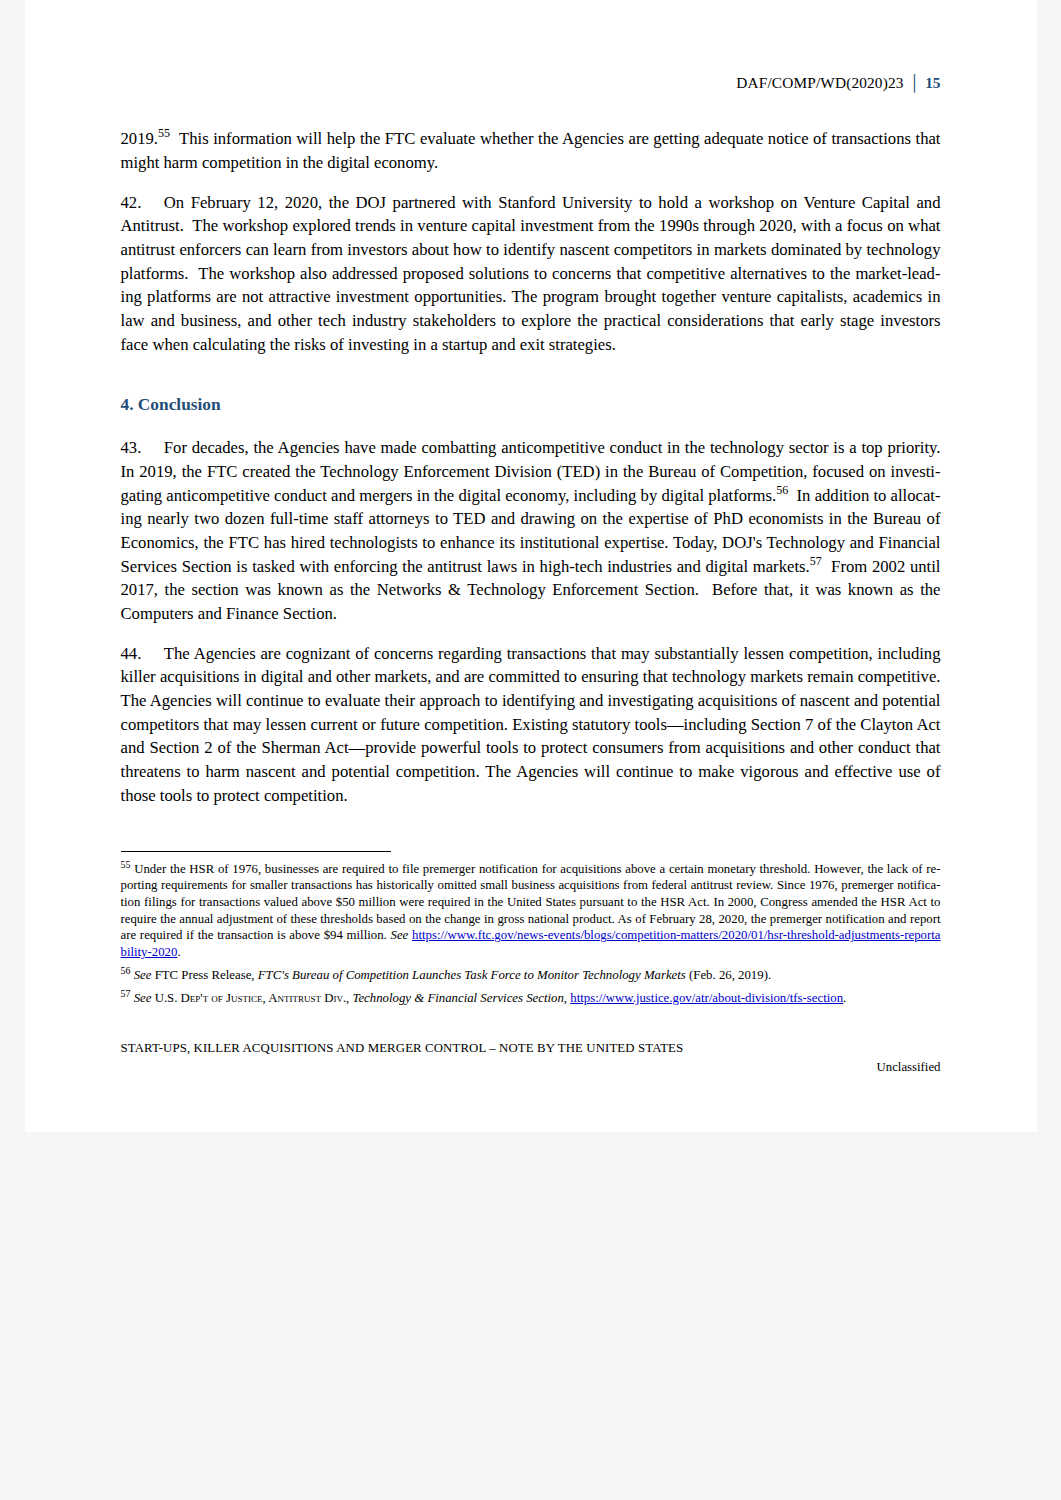DAF/COMP/WD(2020)23│15
2019.55 This information will help the FTC evaluate whether the Agencies are getting adequate notice of transactions that might harm competition in the digital economy.
42. On February 12, 2020, the DOJ partnered with Stanford University to hold a workshop on Venture Capital and Antitrust. The workshop explored trends in venture capital investment from the 1990s through 2020, with a focus on what antitrust enforcers can learn from investors about how to identify nascent competitors in markets dominated by technology platforms. The workshop also addressed proposed solutions to concerns that competitive alternatives to the market-leading platforms are not attractive investment opportunities. The program brought together venture capitalists, academics in law and business, and other tech industry stakeholders to explore the practical considerations that early stage investors face when calculating the risks of investing in a startup and exit strategies.
4. Conclusion
43. For decades, the Agencies have made combatting anticompetitive conduct in the technology sector is a top priority. In 2019, the FTC created the Technology Enforcement Division (TED) in the Bureau of Competition, focused on investigating anticompetitive conduct and mergers in the digital economy, including by digital platforms.56 In addition to allocating nearly two dozen full-time staff attorneys to TED and drawing on the expertise of PhD economists in the Bureau of Economics, the FTC has hired technologists to enhance its institutional expertise. Today, DOJ's Technology and Financial Services Section is tasked with enforcing the antitrust laws in high-tech industries and digital markets.57 From 2002 until 2017, the section was known as the Networks & Technology Enforcement Section. Before that, it was known as the Computers and Finance Section.
44. The Agencies are cognizant of concerns regarding transactions that may substantially lessen competition, including killer acquisitions in digital and other markets, and are committed to ensuring that technology markets remain competitive. The Agencies will continue to evaluate their approach to identifying and investigating acquisitions of nascent and potential competitors that may lessen current or future competition. Existing statutory tools—including Section 7 of the Clayton Act and Section 2 of the Sherman Act—provide powerful tools to protect consumers from acquisitions and other conduct that threatens to harm nascent and potential competition. The Agencies will continue to make vigorous and effective use of those tools to protect competition.
55 Under the HSR of 1976, businesses are required to file premerger notification for acquisitions above a certain monetary threshold. However, the lack of reporting requirements for smaller transactions has historically omitted small business acquisitions from federal antitrust review. Since 1976, premerger notification filings for transactions valued above $50 million were required in the United States pursuant to the HSR Act. In 2000, Congress amended the HSR Act to require the annual adjustment of these thresholds based on the change in gross national product. As of February 28, 2020, the premerger notification and report are required if the transaction is above $94 million. See https://www.ftc.gov/news-events/blogs/competition-matters/2020/01/hsr-threshold-adjustments-reportability-2020.
56 See FTC Press Release, FTC's Bureau of Competition Launches Task Force to Monitor Technology Markets (Feb. 26, 2019).
57 See U.S. Dep't of Justice, Antitrust Div., Technology & Financial Services Section, https://www.justice.gov/atr/about-division/tfs-section.
START-UPS, KILLER ACQUISITIONS AND MERGER CONTROL – NOTE BY THE UNITED STATES
Unclassified